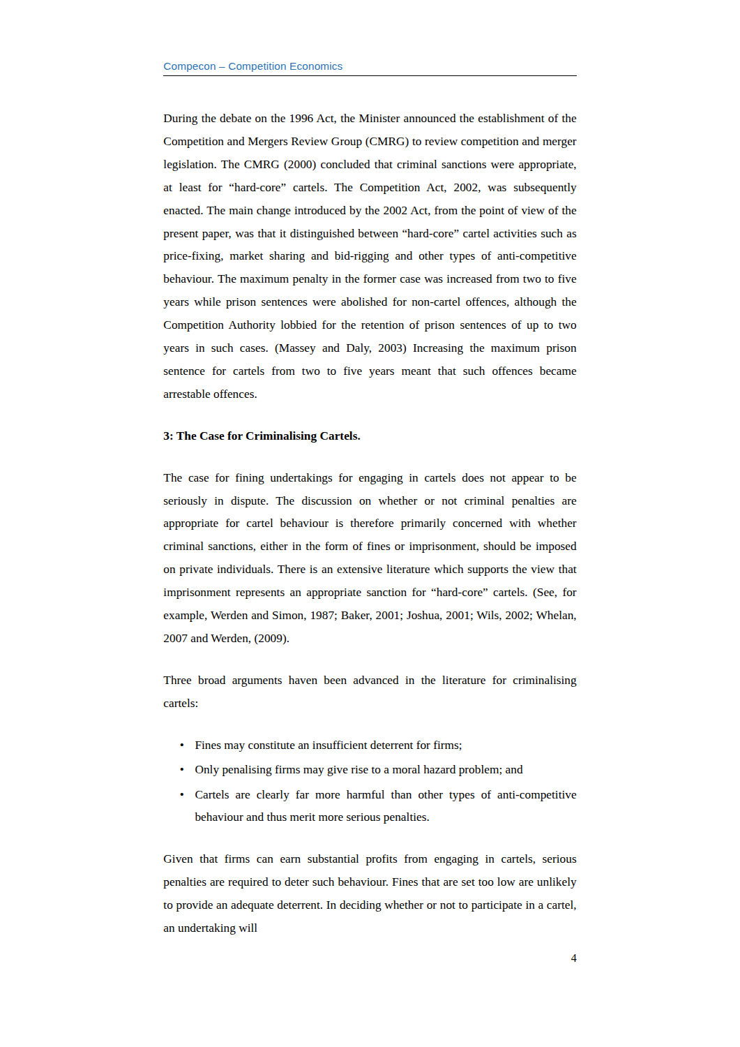Compecon – Competition Economics
During the debate on the 1996 Act, the Minister announced the establishment of the Competition and Mergers Review Group (CMRG) to review competition and merger legislation. The CMRG (2000) concluded that criminal sanctions were appropriate, at least for “hard-core” cartels. The Competition Act, 2002, was subsequently enacted. The main change introduced by the 2002 Act, from the point of view of the present paper, was that it distinguished between “hard-core” cartel activities such as price-fixing, market sharing and bid-rigging and other types of anti-competitive behaviour. The maximum penalty in the former case was increased from two to five years while prison sentences were abolished for non-cartel offences, although the Competition Authority lobbied for the retention of prison sentences of up to two years in such cases. (Massey and Daly, 2003) Increasing the maximum prison sentence for cartels from two to five years meant that such offences became arrestable offences.
3: The Case for Criminalising Cartels.
The case for fining undertakings for engaging in cartels does not appear to be seriously in dispute. The discussion on whether or not criminal penalties are appropriate for cartel behaviour is therefore primarily concerned with whether criminal sanctions, either in the form of fines or imprisonment, should be imposed on private individuals. There is an extensive literature which supports the view that imprisonment represents an appropriate sanction for “hard-core” cartels. (See, for example, Werden and Simon, 1987; Baker, 2001; Joshua, 2001; Wils, 2002; Whelan, 2007 and Werden, (2009).
Three broad arguments haven been advanced in the literature for criminalising cartels:
Fines may constitute an insufficient deterrent for firms;
Only penalising firms may give rise to a moral hazard problem; and
Cartels are clearly far more harmful than other types of anti-competitive behaviour and thus merit more serious penalties.
Given that firms can earn substantial profits from engaging in cartels, serious penalties are required to deter such behaviour. Fines that are set too low are unlikely to provide an adequate deterrent. In deciding whether or not to participate in a cartel, an undertaking will
4